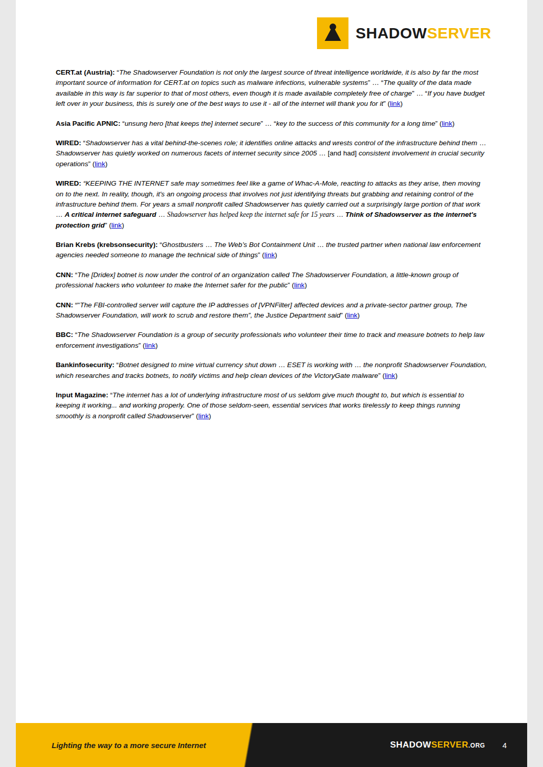SHADOW SERVER
CERT.at (Austria): “The Shadowserver Foundation is not only the largest source of threat intelligence worldwide, it is also by far the most important source of information for CERT.at on topics such as malware infections, vulnerable systems” … “The quality of the data made available in this way is far superior to that of most others, even though it is made available completely free of charge” … “If you have budget left over in your business, this is surely one of the best ways to use it - all of the internet will thank you for it” (link)
Asia Pacific APNIC: “unsung hero [that keeps the] internet secure” … “key to the success of this community for a long time” (link)
WIRED: “Shadowserver has a vital behind-the-scenes role; it identifies online attacks and wrests control of the infrastructure behind them … Shadowserver has quietly worked on numerous facets of internet security since 2005 … [and had] consistent involvement in crucial security operations” (link)
WIRED: “KEEPING THE INTERNET safe may sometimes feel like a game of Whac-A-Mole, reacting to attacks as they arise, then moving on to the next. In reality, though, it's an ongoing process that involves not just identifying threats but grabbing and retaining control of the infrastructure behind them. For years a small nonprofit called Shadowserver has quietly carried out a surprisingly large portion of that work … A critical internet safeguard … Shadowserver has helped keep the internet safe for 15 years … Think of Shadowserver as the internet's protection grid” (link)
Brian Krebs (krebsonsecurity): “Ghostbusters … The Web’s Bot Containment Unit … the trusted partner when national law enforcement agencies needed someone to manage the technical side of things” (link)
CNN: “The [Dridex] botnet is now under the control of an organization called The Shadowserver Foundation, a little-known group of professional hackers who volunteer to make the Internet safer for the public” (link)
CNN: “"The FBI-controlled server will capture the IP addresses of [VPNFilter] affected devices and a private-sector partner group, The Shadowserver Foundation, will work to scrub and restore them”, the Justice Department said” (link)
BBC: “The Shadowserver Foundation is a group of security professionals who volunteer their time to track and measure botnets to help law enforcement investigations” (link)
Bankinfosecurity: “Botnet designed to mine virtual currency shut down … ESET is working with … the nonprofit Shadowserver Foundation, which researches and tracks botnets, to notify victims and help clean devices of the VictoryGate malware” (link)
Input Magazine: “The internet has a lot of underlying infrastructure most of us seldom give much thought to, but which is essential to keeping it working... and working properly. One of those seldom-seen, essential services that works tirelessly to keep things running smoothly is a nonprofit called Shadowserver” (link)
Lighting the way to a more secure Internet
SHADOW SERVER.ORG
4